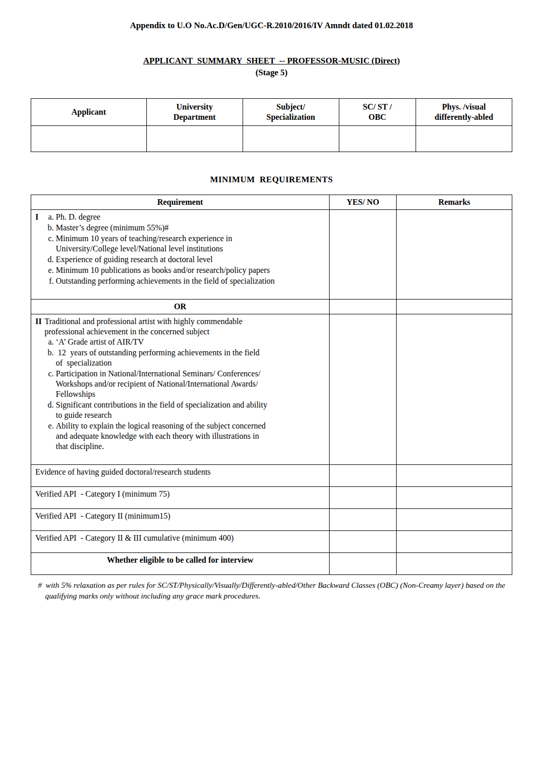Appendix to U.O No.Ac.D/Gen/UGC-R.2010/2016/IV Amndt dated 01.02.2018
APPLICANT SUMMARY SHEET -- PROFESSOR-MUSIC (Direct)
(Stage 5)
| Applicant | University Department | Subject/ Specialization | SC/ ST / OBC | Phys. /visual differently-abled |
| --- | --- | --- | --- | --- |
MINIMUM REQUIREMENTS
| Requirement | YES/ NO | Remarks |
| --- | --- | --- |
| I Ph. D. degree Master’s degree (minimum 55%)# Minimum 10 years of teaching/research experience in University/College level/National level institutions Experience of guiding research at doctoral level Minimum 10 publications as books and/or research/policy papers Outstanding performing achievements in the field of specialization | | |
| OR | | |
| II Traditional and professional artist with highly commendable professional achievement in the concerned subject ‘A’ Grade artist of AIR/TV 12 years of outstanding performing achievements in the field of specialization Participation in National/International Seminars/ Conferences/ Workshops and/or recipient of National/International Awards/ Fellowships Significant contributions in the field of specialization and ability to guide research Ability to explain the logical reasoning of the subject concerned and adequate knowledge with each theory with illustrations in that discipline. | | |
| Evidence of having guided doctoral/research students | | |
| Verified API - Category I (minimum 75) | | |
| Verified API - Category II (minimum15) | | |
| Verified API - Category II & III cumulative (minimum 400) | | |
| Whether eligible to be called for interview | | |
# with 5% relaxation as per rules for SC/ST/Physically/Visually/Differently-abled/Other Backward Classes (OBC) (Non-Creamy layer) based on the qualifying marks only without including any grace mark procedures.